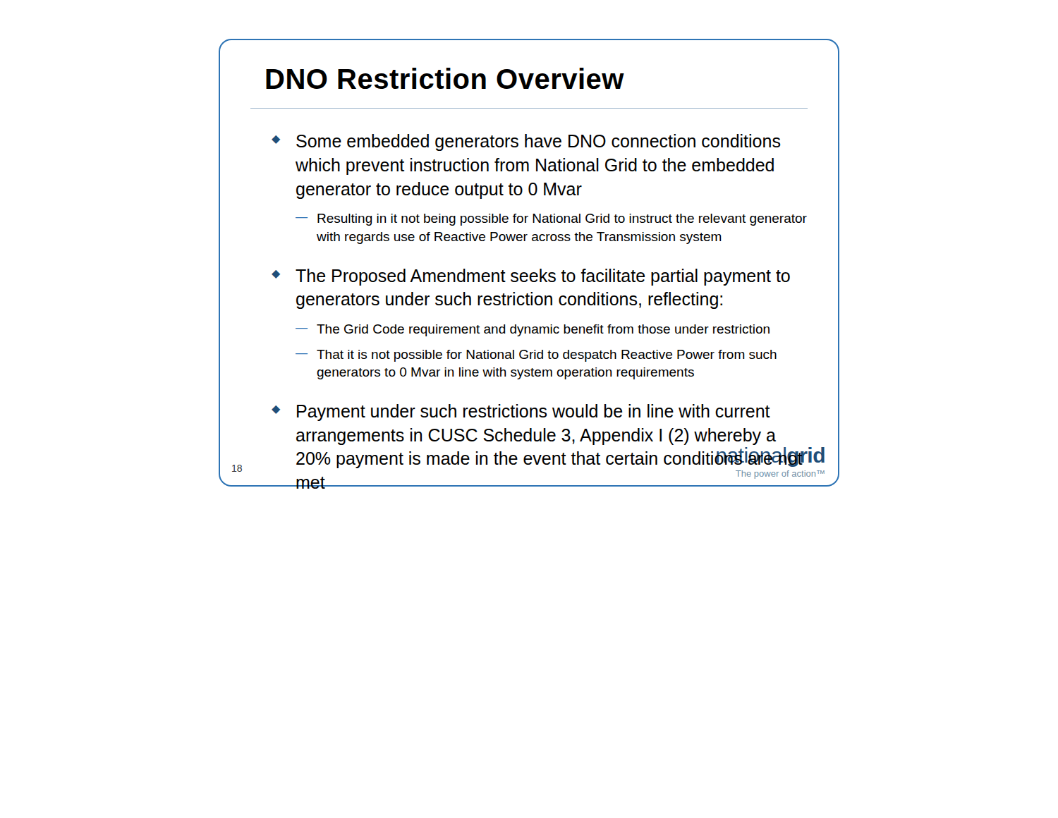DNO Restriction Overview
Some embedded generators have DNO connection conditions which prevent instruction from National Grid to the embedded generator to reduce output to 0 Mvar
Resulting in it not being possible for National Grid to instruct the relevant generator with regards use of Reactive Power across the Transmission system
The Proposed Amendment seeks to facilitate partial payment to generators under such restriction conditions, reflecting:
The Grid Code requirement and dynamic benefit from those under restriction
That it is not possible for National Grid to despatch Reactive Power from such generators to 0 Mvar in line with system operation requirements
Payment under such restrictions would be in line with current arrangements in CUSC Schedule 3, Appendix I (2) whereby a 20% payment is made in the event that certain conditions are not met
18
nationalgrid
The power of action™